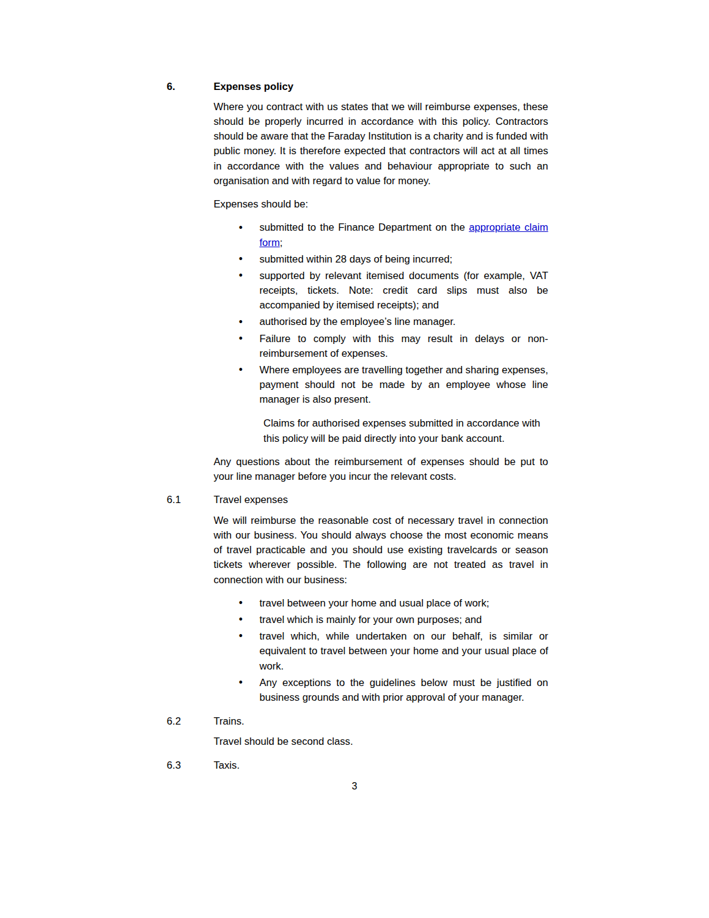6.
Expenses policy
Where you contract with us states that we will reimburse expenses, these should be properly incurred in accordance with this policy. Contractors should be aware that the Faraday Institution is a charity and is funded with public money. It is therefore expected that contractors will act at all times in accordance with the values and behaviour appropriate to such an organisation and with regard to value for money.
Expenses should be:
submitted to the Finance Department on the appropriate claim form;
submitted within 28 days of being incurred;
supported by relevant itemised documents (for example, VAT receipts, tickets. Note: credit card slips must also be accompanied by itemised receipts); and
authorised by the employee’s line manager.
Failure to comply with this may result in delays or non-reimbursement of expenses.
Where employees are travelling together and sharing expenses, payment should not be made by an employee whose line manager is also present.
Claims for authorised expenses submitted in accordance with this policy will be paid directly into your bank account.
Any questions about the reimbursement of expenses should be put to your line manager before you incur the relevant costs.
6.1
Travel expenses
We will reimburse the reasonable cost of necessary travel in connection with our business. You should always choose the most economic means of travel practicable and you should use existing travelcards or season tickets wherever possible. The following are not treated as travel in connection with our business:
travel between your home and usual place of work;
travel which is mainly for your own purposes; and
travel which, while undertaken on our behalf, is similar or equivalent to travel between your home and your usual place of work.
Any exceptions to the guidelines below must be justified on business grounds and with prior approval of your manager.
6.2
Trains.
Travel should be second class.
6.3
Taxis.
3